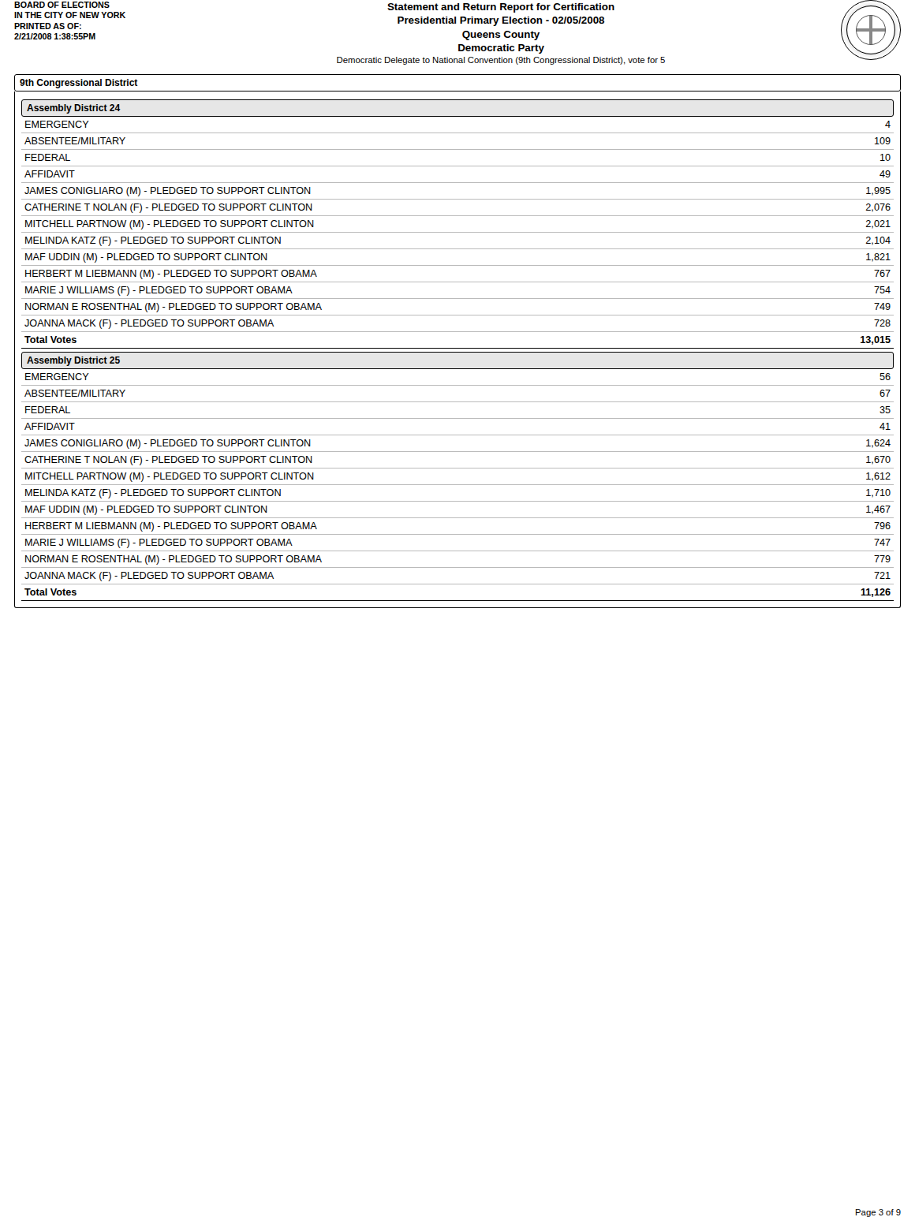BOARD OF ELECTIONS
IN THE CITY OF NEW YORK
PRINTED AS OF:
2/21/2008 1:38:55PM
Statement and Return Report for Certification
Presidential Primary Election - 02/05/2008
Queens County
Democratic Party
Democratic Delegate to National Convention (9th Congressional District), vote for 5
9th Congressional District
Assembly District 24
| EMERGENCY | 4 |
| ABSENTEE/MILITARY | 109 |
| FEDERAL | 10 |
| AFFIDAVIT | 49 |
| JAMES CONIGLIARO (M) - PLEDGED TO SUPPORT CLINTON | 1,995 |
| CATHERINE T NOLAN (F) - PLEDGED TO SUPPORT CLINTON | 2,076 |
| MITCHELL PARTNOW (M) - PLEDGED TO SUPPORT CLINTON | 2,021 |
| MELINDA KATZ (F) - PLEDGED TO SUPPORT CLINTON | 2,104 |
| MAF UDDIN (M) - PLEDGED TO SUPPORT CLINTON | 1,821 |
| HERBERT M LIEBMANN (M) - PLEDGED TO SUPPORT OBAMA | 767 |
| MARIE J WILLIAMS (F) - PLEDGED TO SUPPORT OBAMA | 754 |
| NORMAN E ROSENTHAL (M) - PLEDGED TO SUPPORT OBAMA | 749 |
| JOANNA MACK (F) - PLEDGED TO SUPPORT OBAMA | 728 |
| Total Votes | 13,015 |
Assembly District 25
| EMERGENCY | 56 |
| ABSENTEE/MILITARY | 67 |
| FEDERAL | 35 |
| AFFIDAVIT | 41 |
| JAMES CONIGLIARO (M) - PLEDGED TO SUPPORT CLINTON | 1,624 |
| CATHERINE T NOLAN (F) - PLEDGED TO SUPPORT CLINTON | 1,670 |
| MITCHELL PARTNOW (M) - PLEDGED TO SUPPORT CLINTON | 1,612 |
| MELINDA KATZ (F) - PLEDGED TO SUPPORT CLINTON | 1,710 |
| MAF UDDIN (M) - PLEDGED TO SUPPORT CLINTON | 1,467 |
| HERBERT M LIEBMANN (M) - PLEDGED TO SUPPORT OBAMA | 796 |
| MARIE J WILLIAMS (F) - PLEDGED TO SUPPORT OBAMA | 747 |
| NORMAN E ROSENTHAL (M) - PLEDGED TO SUPPORT OBAMA | 779 |
| JOANNA MACK (F) - PLEDGED TO SUPPORT OBAMA | 721 |
| Total Votes | 11,126 |
Page 3 of 9